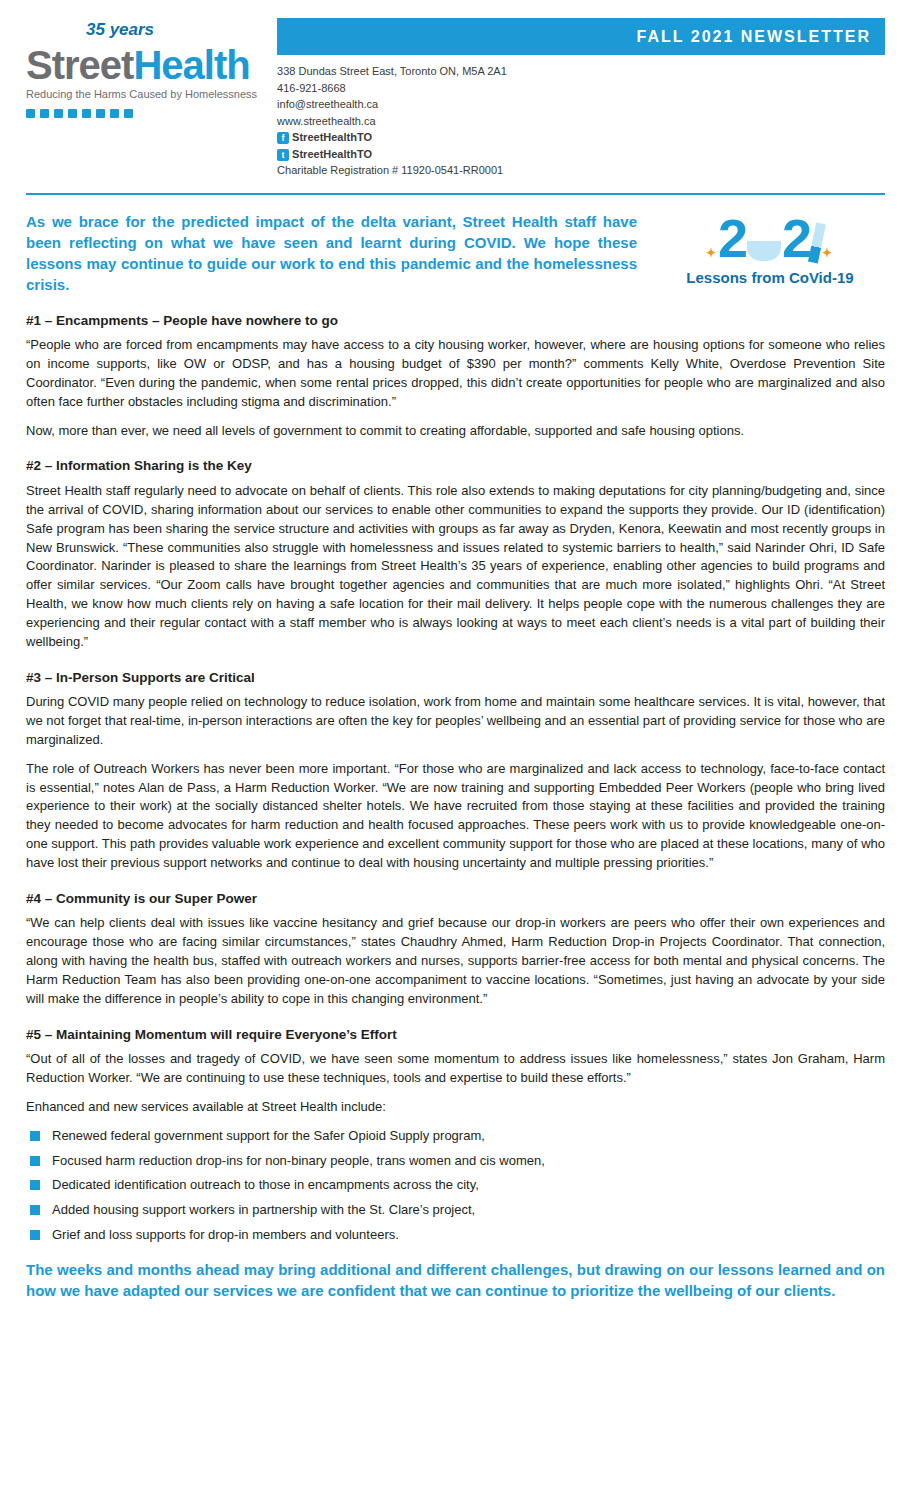35 years
Street Health
Reducing the Harms Caused by Homelessness
FALL 2021 NEWSLETTER
338 Dundas Street East, Toronto ON, M5A 2A1
416-921-8668
info@streethealth.ca
www.streethealth.ca
f StreetHealthTO
t StreetHealthTO
Charitable Registration # 11920-0541-RR0001
As we brace for the predicted impact of the delta variant, Street Health staff have been reflecting on what we have seen and learnt during COVID. We hope these lessons may continue to guide our work to end this pandemic and the homelessness crisis.
✦2 2 ✦
Lessons from CoVid-19
#1 – Encampments – People have nowhere to go
“People who are forced from encampments may have access to a city housing worker, however, where are housing options for someone who relies on income supports, like OW or ODSP, and has a housing budget of $390 per month?” comments Kelly White, Overdose Prevention Site Coordinator. “Even during the pandemic, when some rental prices dropped, this didn’t create opportunities for people who are marginalized and also often face further obstacles including stigma and discrimination.”
Now, more than ever, we need all levels of government to commit to creating affordable, supported and safe housing options.
#2 – Information Sharing is the Key
Street Health staff regularly need to advocate on behalf of clients. This role also extends to making deputations for city planning/budgeting and, since the arrival of COVID, sharing information about our services to enable other communities to expand the supports they provide. Our ID (identification) Safe program has been sharing the service structure and activities with groups as far away as Dryden, Kenora, Keewatin and most recently groups in New Brunswick. “These communities also struggle with homelessness and issues related to systemic barriers to health,” said Narinder Ohri, ID Safe Coordinator. Narinder is pleased to share the learnings from Street Health’s 35 years of experience, enabling other agencies to build programs and offer similar services. “Our Zoom calls have brought together agencies and communities that are much more isolated,” highlights Ohri. “At Street Health, we know how much clients rely on having a safe location for their mail delivery. It helps people cope with the numerous challenges they are experiencing and their regular contact with a staff member who is always looking at ways to meet each client’s needs is a vital part of building their wellbeing.”
#3 – In-Person Supports are Critical
During COVID many people relied on technology to reduce isolation, work from home and maintain some healthcare services. It is vital, however, that we not forget that real-time, in-person interactions are often the key for peoples’ wellbeing and an essential part of providing service for those who are marginalized.
The role of Outreach Workers has never been more important. “For those who are marginalized and lack access to technology, face-to-face contact is essential,” notes Alan de Pass, a Harm Reduction Worker. “We are now training and supporting Embedded Peer Workers (people who bring lived experience to their work) at the socially distanced shelter hotels. We have recruited from those staying at these facilities and provided the training they needed to become advocates for harm reduction and health focused approaches. These peers work with us to provide knowledgeable one-on-one support. This path provides valuable work experience and excellent community support for those who are placed at these locations, many of who have lost their previous support networks and continue to deal with housing uncertainty and multiple pressing priorities.”
#4 – Community is our Super Power
“We can help clients deal with issues like vaccine hesitancy and grief because our drop-in workers are peers who offer their own experiences and encourage those who are facing similar circumstances,” states Chaudhry Ahmed, Harm Reduction Drop-in Projects Coordinator. That connection, along with having the health bus, staffed with outreach workers and nurses, supports barrier-free access for both mental and physical concerns. The Harm Reduction Team has also been providing one-on-one accompaniment to vaccine locations. “Sometimes, just having an advocate by your side will make the difference in people’s ability to cope in this changing environment.”
#5 – Maintaining Momentum will require Everyone’s Effort
“Out of all of the losses and tragedy of COVID, we have seen some momentum to address issues like homelessness,” states Jon Graham, Harm Reduction Worker. “We are continuing to use these techniques, tools and expertise to build these efforts.”
Enhanced and new services available at Street Health include:
Renewed federal government support for the Safer Opioid Supply program,
Focused harm reduction drop-ins for non-binary people, trans women and cis women,
Dedicated identification outreach to those in encampments across the city,
Added housing support workers in partnership with the St. Clare’s project,
Grief and loss supports for drop-in members and volunteers.
The weeks and months ahead may bring additional and different challenges, but drawing on our lessons learned and on how we have adapted our services we are confident that we can continue to prioritize the wellbeing of our clients.